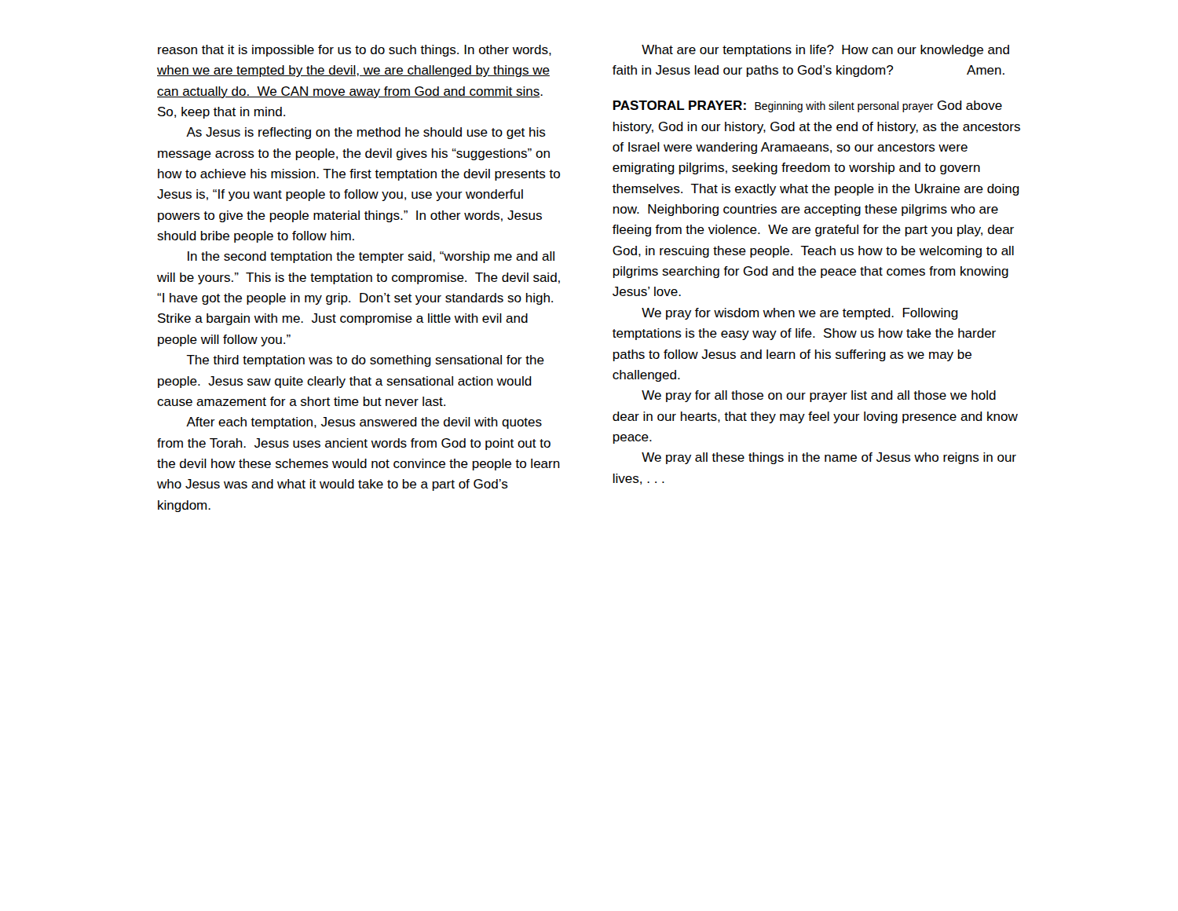reason that it is impossible for us to do such things. In other words, when we are tempted by the devil, we are challenged by things we can actually do. We CAN move away from God and commit sins. So, keep that in mind.
As Jesus is reflecting on the method he should use to get his message across to the people, the devil gives his “suggestions” on how to achieve his mission. The first temptation the devil presents to Jesus is, “If you want people to follow you, use your wonderful powers to give the people material things.” In other words, Jesus should bribe people to follow him.
In the second temptation the tempter said, “worship me and all will be yours.” This is the temptation to compromise. The devil said, “I have got the people in my grip. Don’t set your standards so high. Strike a bargain with me. Just compromise a little with evil and people will follow you.”
The third temptation was to do something sensational for the people. Jesus saw quite clearly that a sensational action would cause amazement for a short time but never last.
After each temptation, Jesus answered the devil with quotes from the Torah. Jesus uses ancient words from God to point out to the devil how these schemes would not convince the people to learn who Jesus was and what it would take to be a part of God’s kingdom.
What are our temptations in life? How can our knowledge and faith in Jesus lead our paths to God’s kingdom? Amen.
PASTORAL PRAYER: Beginning with silent personal prayer God above history, God in our history, God at the end of history, as the ancestors of Israel were wandering Aramaeans, so our ancestors were emigrating pilgrims, seeking freedom to worship and to govern themselves. That is exactly what the people in the Ukraine are doing now. Neighboring countries are accepting these pilgrims who are fleeing from the violence. We are grateful for the part you play, dear God, in rescuing these people. Teach us how to be welcoming to all pilgrims searching for God and the peace that comes from knowing Jesus’ love.
We pray for wisdom when we are tempted. Following temptations is the easy way of life. Show us how take the harder paths to follow Jesus and learn of his suffering as we may be challenged.
We pray for all those on our prayer list and all those we hold dear in our hearts, that they may feel your loving presence and know peace.
We pray all these things in the name of Jesus who reigns in our lives, . . .